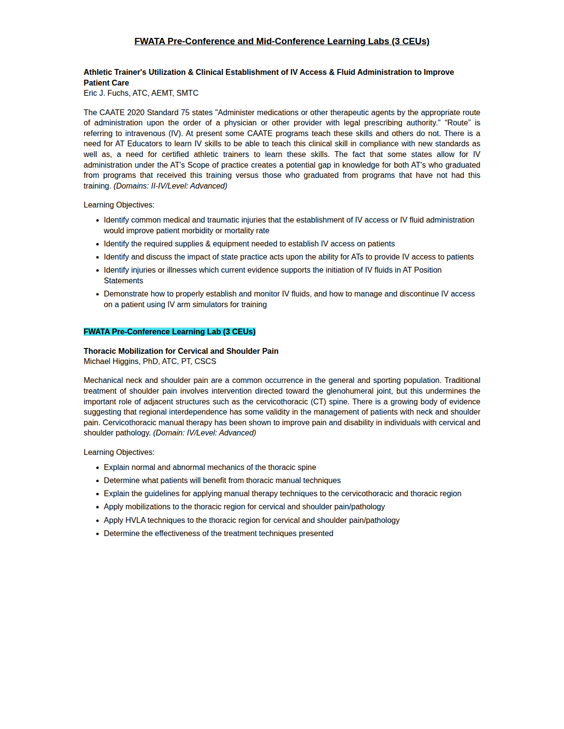FWATA Pre-Conference and Mid-Conference Learning Labs (3 CEUs)
Athletic Trainer's Utilization & Clinical Establishment of IV Access & Fluid Administration to Improve Patient Care
Eric J. Fuchs, ATC, AEMT, SMTC
The CAATE 2020 Standard 75 states "Administer medications or other therapeutic agents by the appropriate route of administration upon the order of a physician or other provider with legal prescribing authority." “Route” is referring to intravenous (IV). At present some CAATE programs teach these skills and others do not. There is a need for AT Educators to learn IV skills to be able to teach this clinical skill in compliance with new standards as well as, a need for certified athletic trainers to learn these skills. The fact that some states allow for IV administration under the AT's Scope of practice creates a potential gap in knowledge for both AT's who graduated from programs that received this training versus those who graduated from programs that have not had this training. (Domains: II-IV/Level: Advanced)
Learning Objectives:
Identify common medical and traumatic injuries that the establishment of IV access or IV fluid administration would improve patient morbidity or mortality rate
Identify the required supplies & equipment needed to establish IV access on patients
Identify and discuss the impact of state practice acts upon the ability for ATs to provide IV access to patients
Identify injuries or illnesses which current evidence supports the initiation of IV fluids in AT Position Statements
Demonstrate how to properly establish and monitor IV fluids, and how to manage and discontinue IV access on a patient using IV arm simulators for training
FWATA Pre-Conference Learning Lab (3 CEUs)
Thoracic Mobilization for Cervical and Shoulder Pain
Michael Higgins, PhD, ATC, PT, CSCS
Mechanical neck and shoulder pain are a common occurrence in the general and sporting population. Traditional treatment of shoulder pain involves intervention directed toward the glenohumeral joint, but this undermines the important role of adjacent structures such as the cervicothoracic (CT) spine. There is a growing body of evidence suggesting that regional interdependence has some validity in the management of patients with neck and shoulder pain. Cervicothoracic manual therapy has been shown to improve pain and disability in individuals with cervical and shoulder pathology. (Domain: IV/Level: Advanced)
Learning Objectives:
Explain normal and abnormal mechanics of the thoracic spine
Determine what patients will benefit from thoracic manual techniques
Explain the guidelines for applying manual therapy techniques to the cervicothoracic and thoracic region
Apply mobilizations to the thoracic region for cervical and shoulder pain/pathology
Apply HVLA techniques to the thoracic region for cervical and shoulder pain/pathology
Determine the effectiveness of the treatment techniques presented